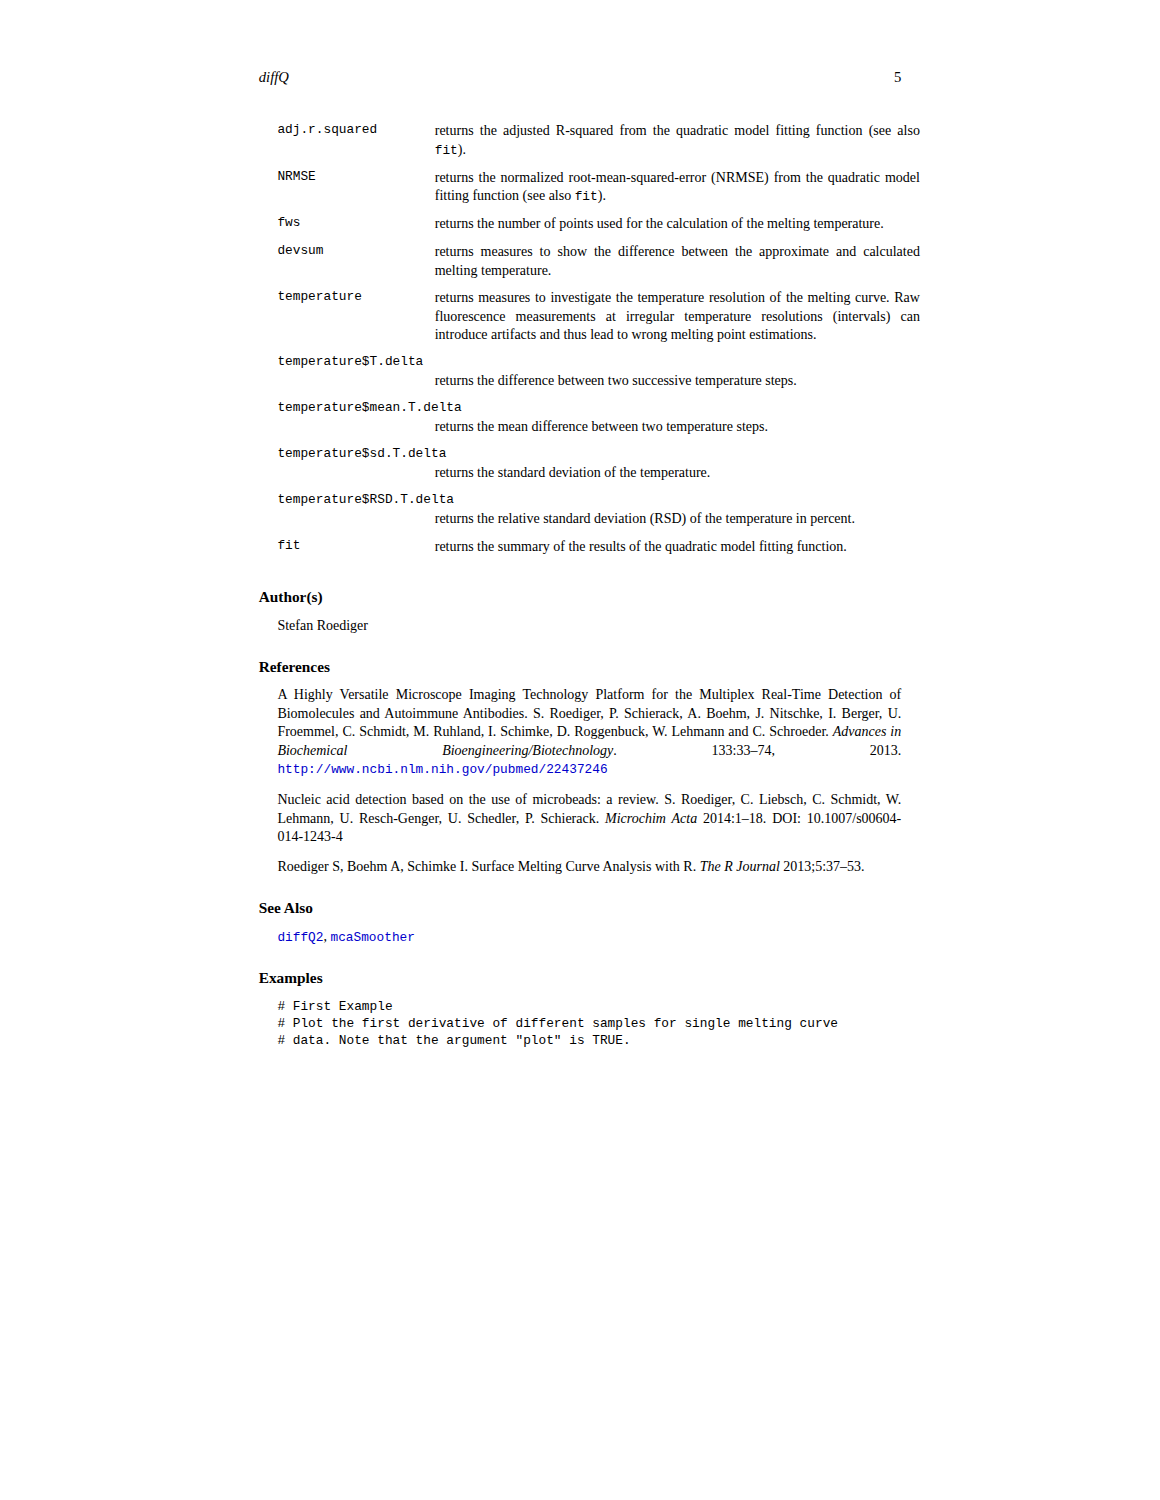diffQ 5
| adj.r.squared | returns the adjusted R-squared from the quadratic model fitting function (see also fit ). |
| NRMSE | returns the normalized root-mean-squared-error (NRMSE) from the quadratic model fitting function (see also fit ). |
| fws | returns the number of points used for the calculation of the melting temperature. |
| devsum | returns measures to show the difference between the approximate and calculated melting temperature. |
| temperature | returns measures to investigate the temperature resolution of the melting curve. Raw fluorescence measurements at irregular temperature resolutions (intervals) can introduce artifacts and thus lead to wrong melting point estimations. |
| temperature$T.delta |
| returns the difference between two successive temperature steps. |
| temperature$mean.T.delta |
| returns the mean difference between two temperature steps. |
| temperature$sd.T.delta |
| returns the standard deviation of the temperature. |
| temperature$RSD.T.delta |
| returns the relative standard deviation (RSD) of the temperature in percent. |
| fit | returns the summary of the results of the quadratic model fitting function. |
Author(s)
Stefan Roediger
References
A Highly Versatile Microscope Imaging Technology Platform for the Multiplex Real-Time Detection of Biomolecules and Autoimmune Antibodies. S. Roediger, P. Schierack, A. Boehm, J. Nitschke, I. Berger, U. Froemmel, C. Schmidt, M. Ruhland, I. Schimke, D. Roggenbuck, W. Lehmann and C. Schroeder. Advances in Biochemical Bioengineering/Biotechnology. 133:33–74, 2013. http://www.ncbi.nlm.nih.gov/pubmed/22437246
Nucleic acid detection based on the use of microbeads: a review. S. Roediger, C. Liebsch, C. Schmidt, W. Lehmann, U. Resch-Genger, U. Schedler, P. Schierack. Microchim Acta 2014:1–18. DOI: 10.1007/s00604-014-1243-4
Roediger S, Boehm A, Schimke I. Surface Melting Curve Analysis with R. The R Journal 2013;5:37–53.
See Also
diffQ2, mcaSmoother
Examples
# First Example
# Plot the first derivative of different samples for single melting curve
# data. Note that the argument "plot" is TRUE.